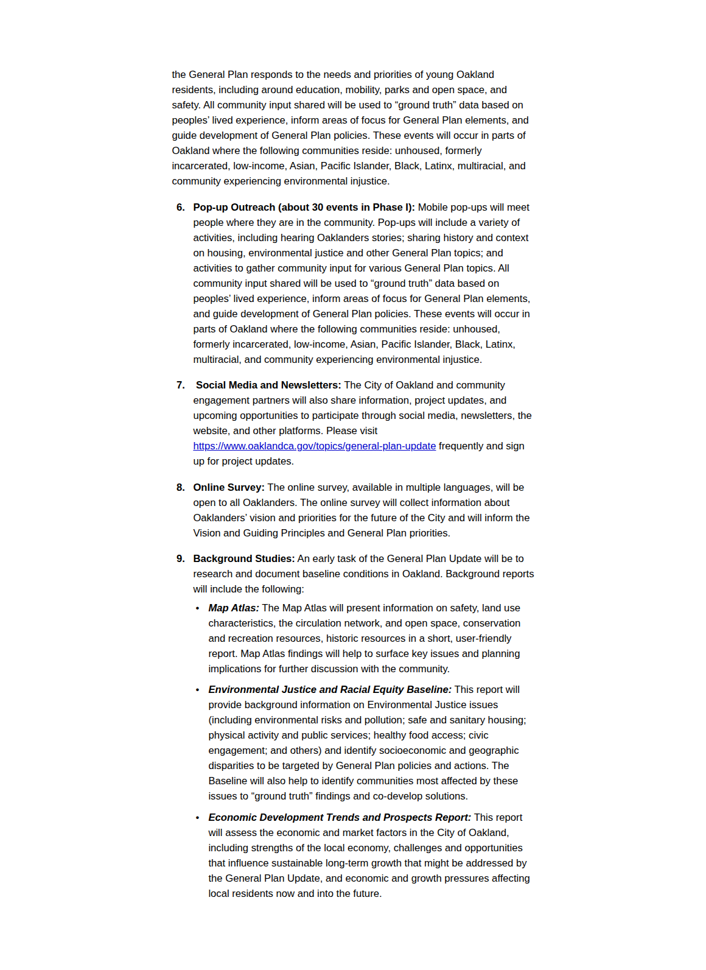the General Plan responds to the needs and priorities of young Oakland residents, including around education, mobility, parks and open space, and safety. All community input shared will be used to “ground truth” data based on peoples’ lived experience, inform areas of focus for General Plan elements, and guide development of General Plan policies. These events will occur in parts of Oakland where the following communities reside: unhoused, formerly incarcerated, low-income, Asian, Pacific Islander, Black, Latinx, multiracial, and community experiencing environmental injustice.
Pop-up Outreach (about 30 events in Phase I): Mobile pop-ups will meet people where they are in the community. Pop-ups will include a variety of activities, including hearing Oaklanders stories; sharing history and context on housing, environmental justice and other General Plan topics; and activities to gather community input for various General Plan topics. All community input shared will be used to “ground truth” data based on peoples’ lived experience, inform areas of focus for General Plan elements, and guide development of General Plan policies. These events will occur in parts of Oakland where the following communities reside: unhoused, formerly incarcerated, low-income, Asian, Pacific Islander, Black, Latinx, multiracial, and community experiencing environmental injustice.
Social Media and Newsletters: The City of Oakland and community engagement partners will also share information, project updates, and upcoming opportunities to participate through social media, newsletters, the website, and other platforms. Please visit https://www.oaklandca.gov/topics/general-plan-update frequently and sign up for project updates.
Online Survey: The online survey, available in multiple languages, will be open to all Oaklanders. The online survey will collect information about Oaklanders’ vision and priorities for the future of the City and will inform the Vision and Guiding Principles and General Plan priorities.
Background Studies: An early task of the General Plan Update will be to research and document baseline conditions in Oakland. Background reports will include the following:
Map Atlas: The Map Atlas will present information on safety, land use characteristics, the circulation network, and open space, conservation and recreation resources, historic resources in a short, user-friendly report. Map Atlas findings will help to surface key issues and planning implications for further discussion with the community.
Environmental Justice and Racial Equity Baseline: This report will provide background information on Environmental Justice issues (including environmental risks and pollution; safe and sanitary housing; physical activity and public services; healthy food access; civic engagement; and others) and identify socioeconomic and geographic disparities to be targeted by General Plan policies and actions. The Baseline will also help to identify communities most affected by these issues to “ground truth” findings and co-develop solutions.
Economic Development Trends and Prospects Report: This report will assess the economic and market factors in the City of Oakland, including strengths of the local economy, challenges and opportunities that influence sustainable long-term growth that might be addressed by the General Plan Update, and economic and growth pressures affecting local residents now and into the future.